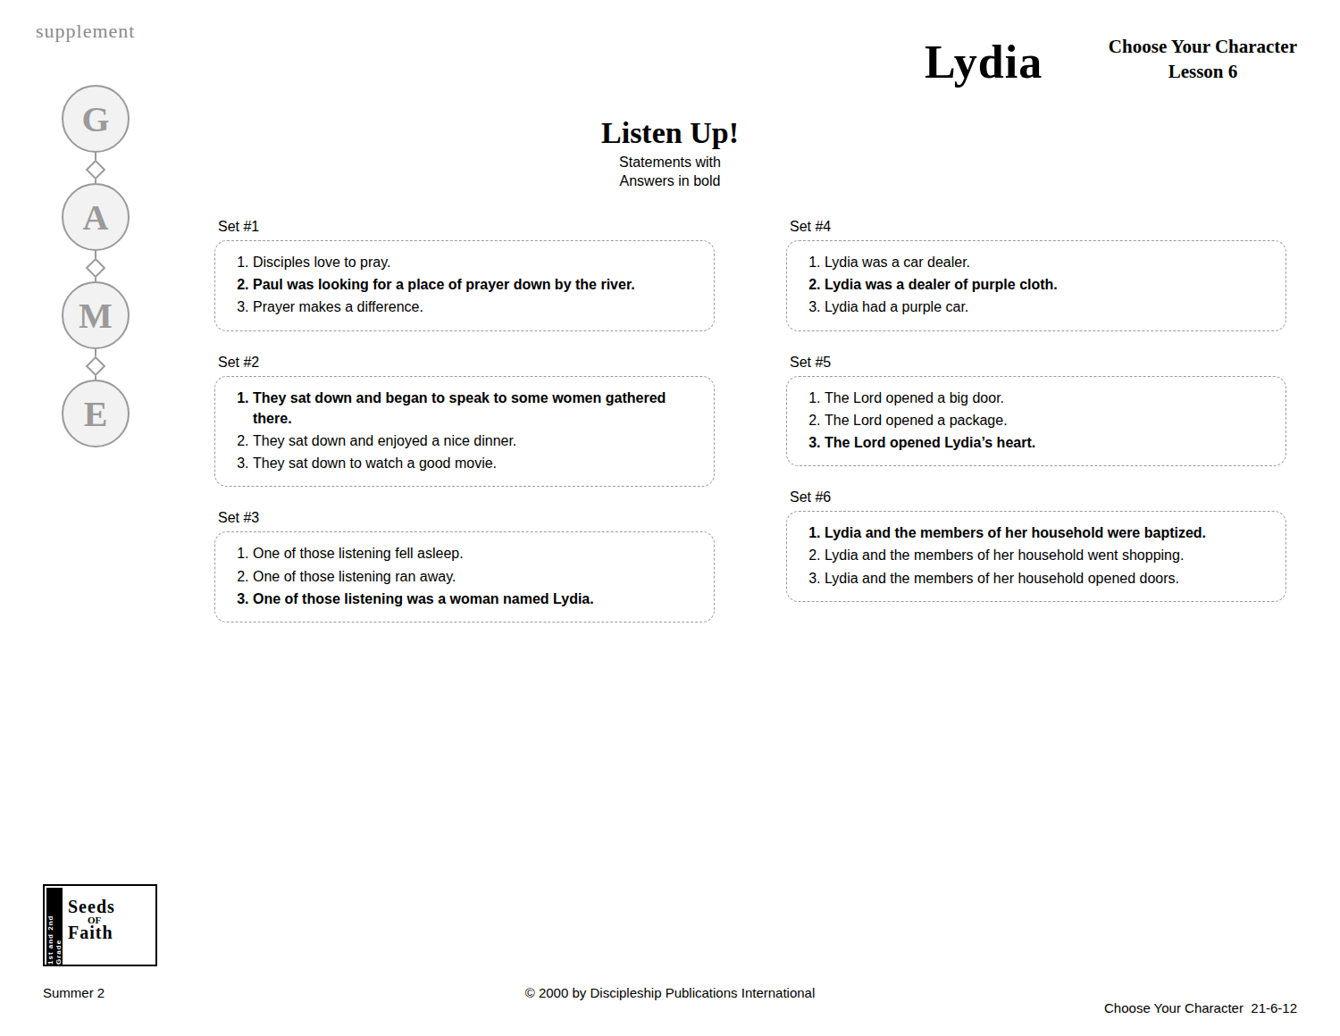supplement
Lydia
Choose Your Character
Lesson 6
G
A
M
E
Listen Up!
Statements with
Answers in bold
Set #1
Disciples love to pray.
Paul was looking for a place of prayer down by the river.
Prayer makes a difference.
Set #2
They sat down and began to speak to some women gathered there.
They sat down and enjoyed a nice dinner.
They sat down to watch a good movie.
Set #3
One of those listening fell asleep.
One of those listening ran away.
One of those listening was a woman named Lydia.
Set #4
Lydia was a car dealer.
Lydia was a dealer of purple cloth.
Lydia had a purple car.
Set #5
The Lord opened a big door.
The Lord opened a package.
The Lord opened Lydia’s heart.
Set #6
Lydia and the members of her household were baptized.
Lydia and the members of her household went shopping.
Lydia and the members of her household opened doors.
1st and 2nd Grade
Seeds
OF
Faith
Summer 2
© 2000 by Discipleship Publications International
Choose Your Character 21-6-12